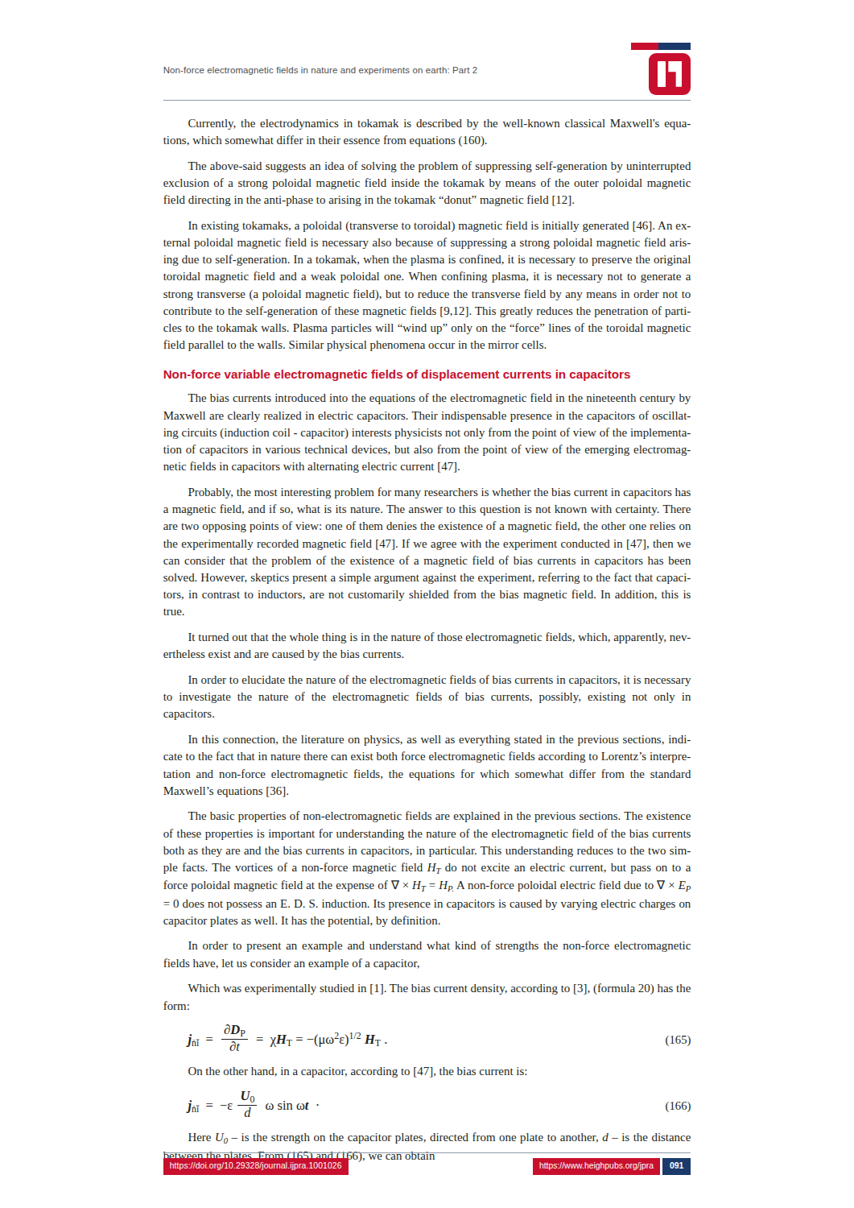Non-force electromagnetic fields in nature and experiments on earth: Part 2
Currently, the electrodynamics in tokamak is described by the well-known classical Maxwell's equations, which somewhat differ in their essence from equations (160).
The above-said suggests an idea of solving the problem of suppressing self-generation by uninterrupted exclusion of a strong poloidal magnetic field inside the tokamak by means of the outer poloidal magnetic field directing in the anti-phase to arising in the tokamak “donut” magnetic field [12].
In existing tokamaks, a poloidal (transverse to toroidal) magnetic field is initially generated [46]. An external poloidal magnetic field is necessary also because of suppressing a strong poloidal magnetic field arising due to self-generation. In a tokamak, when the plasma is confined, it is necessary to preserve the original toroidal magnetic field and a weak poloidal one. When confining plasma, it is necessary not to generate a strong transverse (a poloidal magnetic field), but to reduce the transverse field by any means in order not to contribute to the self-generation of these magnetic fields [9,12]. This greatly reduces the penetration of particles to the tokamak walls. Plasma particles will “wind up” only on the “force” lines of the toroidal magnetic field parallel to the walls. Similar physical phenomena occur in the mirror cells.
Non-force variable electromagnetic fields of displacement currents in capacitors
The bias currents introduced into the equations of the electromagnetic field in the nineteenth century by Maxwell are clearly realized in electric capacitors. Their indispensable presence in the capacitors of oscillating circuits (induction coil - capacitor) interests physicists not only from the point of view of the implementation of capacitors in various technical devices, but also from the point of view of the emerging electromagnetic fields in capacitors with alternating electric current [47].
Probably, the most interesting problem for many researchers is whether the bias current in capacitors has a magnetic field, and if so, what is its nature. The answer to this question is not known with certainty. There are two opposing points of view: one of them denies the existence of a magnetic field, the other one relies on the experimentally recorded magnetic field [47]. If we agree with the experiment conducted in [47], then we can consider that the problem of the existence of a magnetic field of bias currents in capacitors has been solved. However, skeptics present a simple argument against the experiment, referring to the fact that capacitors, in contrast to inductors, are not customarily shielded from the bias magnetic field. In addition, this is true.
It turned out that the whole thing is in the nature of those electromagnetic fields, which, apparently, nevertheless exist and are caused by the bias currents.
In order to elucidate the nature of the electromagnetic fields of bias currents in capacitors, it is necessary to investigate the nature of the electromagnetic fields of bias currents, possibly, existing not only in capacitors.
In this connection, the literature on physics, as well as everything stated in the previous sections, indicate to the fact that in nature there can exist both force electromagnetic fields according to Lorentz’s interpretation and non-force electromagnetic fields, the equations for which somewhat differ from the standard Maxwell’s equations [36].
The basic properties of non-electromagnetic fields are explained in the previous sections. The existence of these properties is important for understanding the nature of the electromagnetic field of the bias currents both as they are and the bias currents in capacitors, in particular. This understanding reduces to the two simple facts. The vortices of a non-force magnetic field HT do not excite an electric current, but pass on to a force poloidal magnetic field at the expense of ∇ × HT = HP. A non-force poloidal electric field due to ∇ × EP = 0 does not possess an E. D. S. induction. Its presence in capacitors is caused by varying electric charges on capacitor plates as well. It has the potential, by definition.
In order to present an example and understand what kind of strengths the non-force electromagnetic fields have, let us consider an example of a capacitor,
Which was experimentally studied in [1]. The bias current density, according to [3], (formula 20) has the form:
jṅĭ = ∂DP∂t = χHT = −(μω2ε)1/2 HT . (165)
On the other hand, in a capacitor, according to [47], the bias current is:
jṅĭ = −ε U0 d ω sin ωt · (166)
Here U0 – is the strength on the capacitor plates, directed from one plate to another, d – is the distance between the plates. From (165) and (166), we can obtain
https://doi.org/10.29328/journal.ijpra.1001026
https://www.heighpubs.org/jpra
091